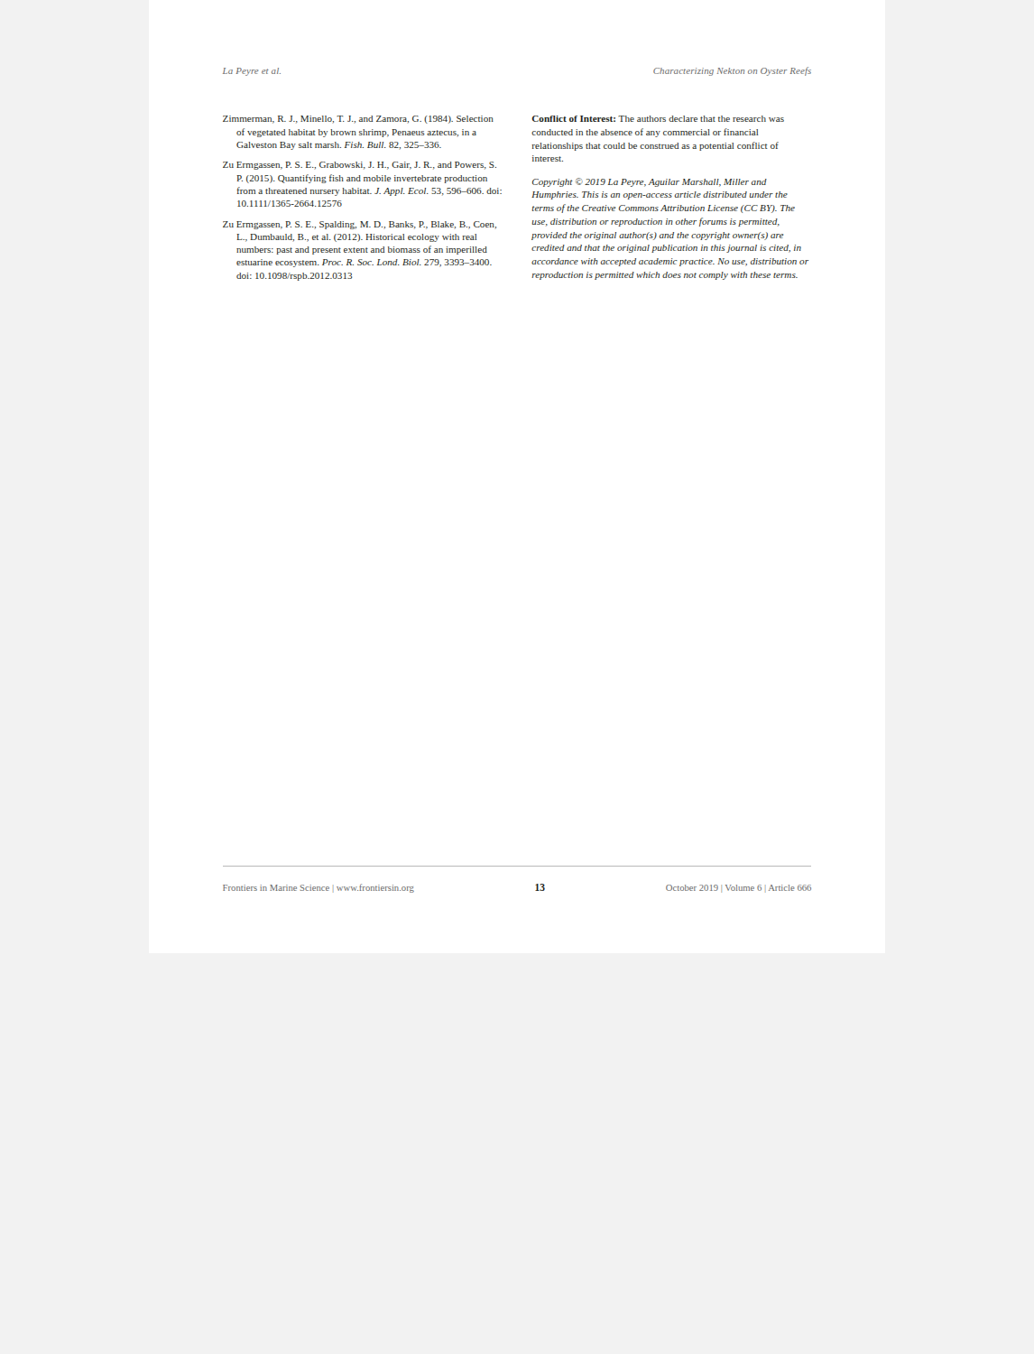La Peyre et al.
Characterizing Nekton on Oyster Reefs
Zimmerman, R. J., Minello, T. J., and Zamora, G. (1984). Selection of vegetated habitat by brown shrimp, Penaeus aztecus, in a Galveston Bay salt marsh. Fish. Bull. 82, 325–336.
Zu Ermgassen, P. S. E., Grabowski, J. H., Gair, J. R., and Powers, S. P. (2015). Quantifying fish and mobile invertebrate production from a threatened nursery habitat. J. Appl. Ecol. 53, 596–606. doi: 10.1111/1365-2664.12576
Zu Ermgassen, P. S. E., Spalding, M. D., Banks, P., Blake, B., Coen, L., Dumbauld, B., et al. (2012). Historical ecology with real numbers: past and present extent and biomass of an imperilled estuarine ecosystem. Proc. R. Soc. Lond. Biol. 279, 3393–3400. doi: 10.1098/rspb.2012.0313
Conflict of Interest: The authors declare that the research was conducted in the absence of any commercial or financial relationships that could be construed as a potential conflict of interest.
Copyright © 2019 La Peyre, Aguilar Marshall, Miller and Humphries. This is an open-access article distributed under the terms of the Creative Commons Attribution License (CC BY). The use, distribution or reproduction in other forums is permitted, provided the original author(s) and the copyright owner(s) are credited and that the original publication in this journal is cited, in accordance with accepted academic practice. No use, distribution or reproduction is permitted which does not comply with these terms.
Frontiers in Marine Science | www.frontiersin.org
13
October 2019 | Volume 6 | Article 666